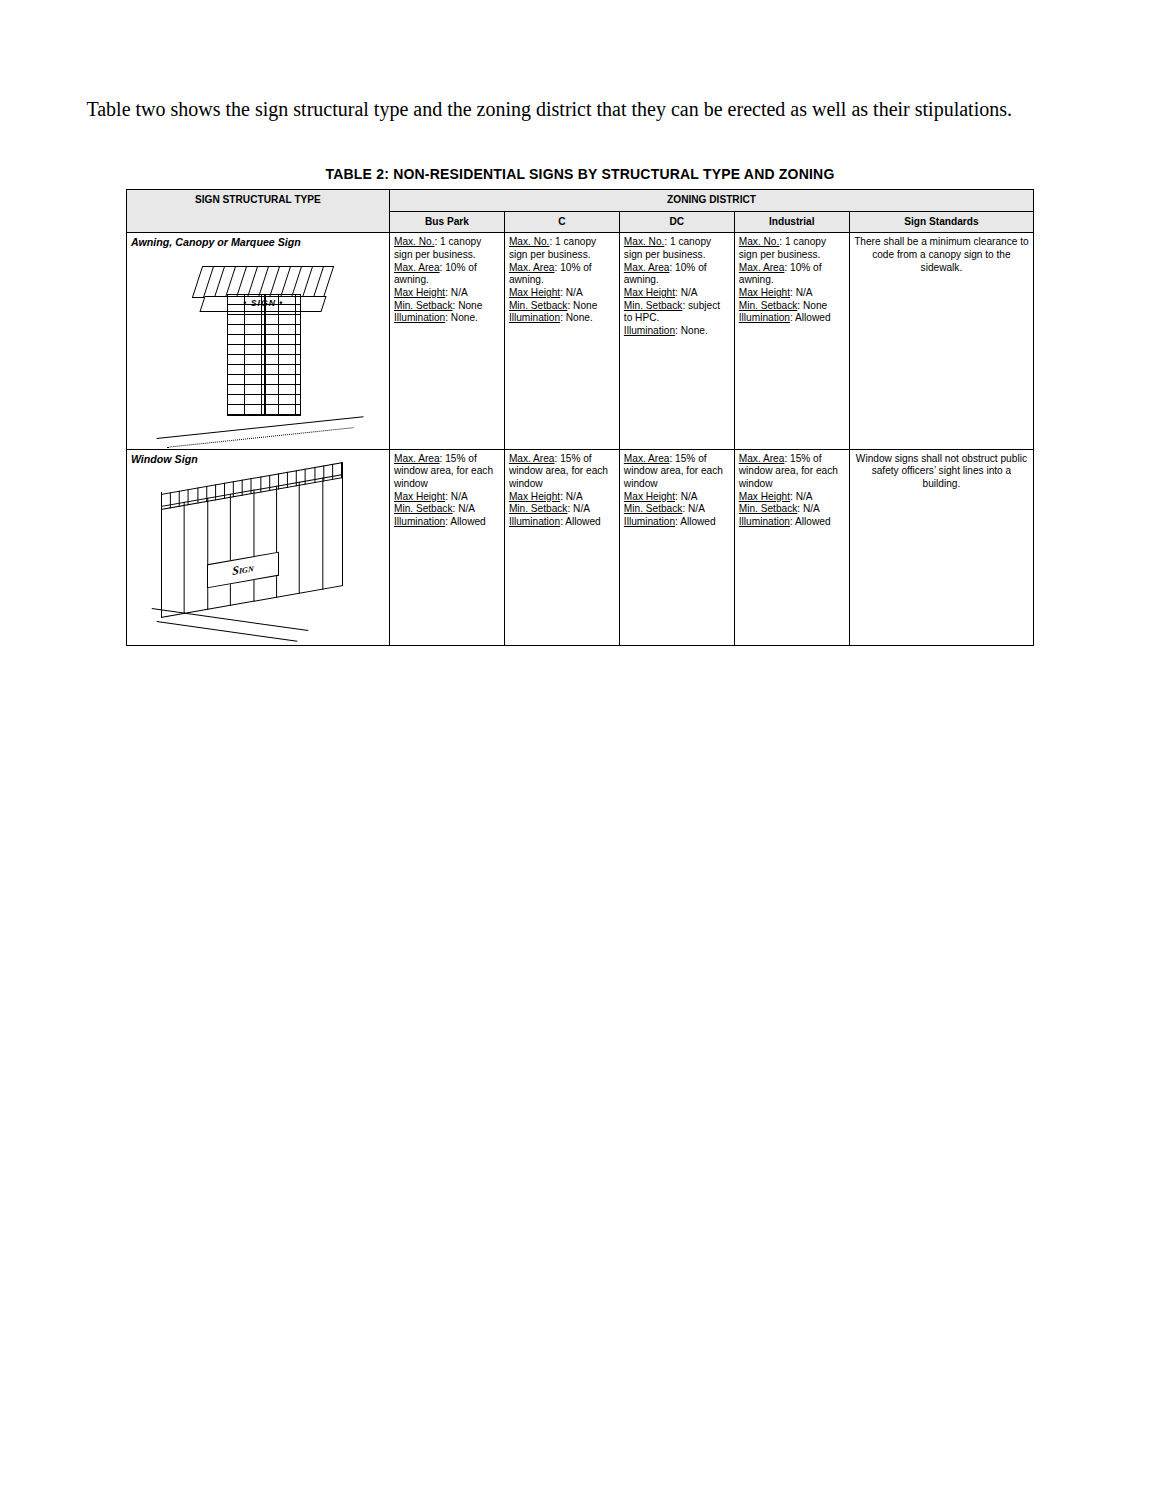Table two shows the sign structural type and the zoning district that they can be erected as well as their stipulations.
TABLE 2: NON-RESIDENTIAL SIGNS BY STRUCTURAL TYPE AND ZONING
| SIGN STRUCTURAL TYPE | ZONING DISTRICT |
| --- | --- |
| Bus Park | C | DC | Industrial | Sign Standards |
| Awning, Canopy or Marquee Sign • SIGN • | Max. No. : 1 canopy sign per business. Max. Area : 10% of awning. Max Height : N/A Min. Setback : None Illumination : None. | Max. No. : 1 canopy sign per business. Max. Area : 10% of awning. Max Height : N/A Min. Setback : None Illumination : None. | Max. No. : 1 canopy sign per business. Max. Area : 10% of awning. Max Height : N/A Min. Setback : subject to HPC. Illumination : None. | Max. No. : 1 canopy sign per business. Max. Area : 10% of awning. Max Height : N/A Min. Setback : None Illumination : Allowed | There shall be a minimum clearance to code from a canopy sign to the sidewalk. |
| Window Sign Sign | Max. Area : 15% of window area, for each window Max Height : N/A Min. Setback : N/A Illumination : Allowed | Max. Area : 15% of window area, for each window Max Height : N/A Min. Setback : N/A Illumination : Allowed | Max. Area : 15% of window area, for each window Max Height : N/A Min. Setback : N/A Illumination : Allowed | Max. Area : 15% of window area, for each window Max Height : N/A Min. Setback : N/A Illumination : Allowed | Window signs shall not obstruct public safety officers’ sight lines into a building. |